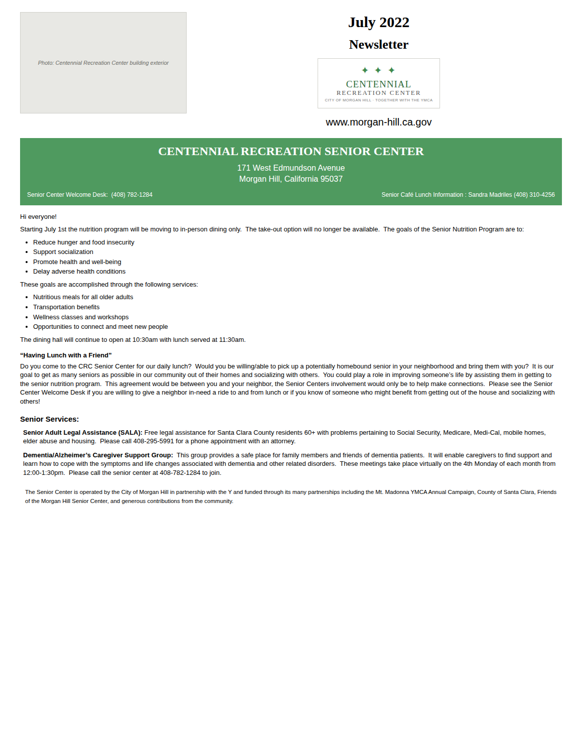Photo: Centennial Recreation Center building exterior
July 2022
Newsletter
✦ ✦ ✦
CENTENNIAL RECREATION CENTER
CITY OF MORGAN HILL · TOGETHER WITH THE YMCA
www.morgan-hill.ca.gov
CENTENNIAL RECREATION SENIOR CENTER
171 West Edmundson Avenue
Morgan Hill, California 95037
Senior Center Welcome Desk: (408) 782-1284 Senior Café Lunch Information : Sandra Madriles (408) 310-4256
Hi everyone!
Starting July 1st the nutrition program will be moving to in-person dining only. The take-out option will no longer be available. The goals of the Senior Nutrition Program are to:
Reduce hunger and food insecurity
Support socialization
Promote health and well-being
Delay adverse health conditions
These goals are accomplished through the following services:
Nutritious meals for all older adults
Transportation benefits
Wellness classes and workshops
Opportunities to connect and meet new people
The dining hall will continue to open at 10:30am with lunch served at 11:30am.
“Having Lunch with a Friend”
Do you come to the CRC Senior Center for our daily lunch? Would you be willing/able to pick up a potentially homebound senior in your neighborhood and bring them with you? It is our goal to get as many seniors as possible in our community out of their homes and socializing with others. You could play a role in improving someone’s life by assisting them in getting to the senior nutrition program. This agreement would be between you and your neighbor, the Senior Centers involvement would only be to help make connections. Please see the Senior Center Welcome Desk if you are willing to give a neighbor in-need a ride to and from lunch or if you know of someone who might benefit from getting out of the house and socializing with others!
Senior Services:
Senior Adult Legal Assistance (SALA): Free legal assistance for Santa Clara County residents 60+ with problems pertaining to Social Security, Medicare, Medi-Cal, mobile homes, elder abuse and housing. Please call 408-295-5991 for a phone appointment with an attorney.
Dementia/Alzheimer’s Caregiver Support Group: This group provides a safe place for family members and friends of dementia patients. It will enable caregivers to find support and learn how to cope with the symptoms and life changes associated with dementia and other related disorders. These meetings take place virtually on the 4th Monday of each month from 12:00-1:30pm. Please call the senior center at 408-782-1284 to join.
The Senior Center is operated by the City of Morgan Hill in partnership with the Y and funded through its many partnerships including the Mt. Madonna YMCA Annual Campaign, County of Santa Clara, Friends of the Morgan Hill Senior Center, and generous contributions from the community.